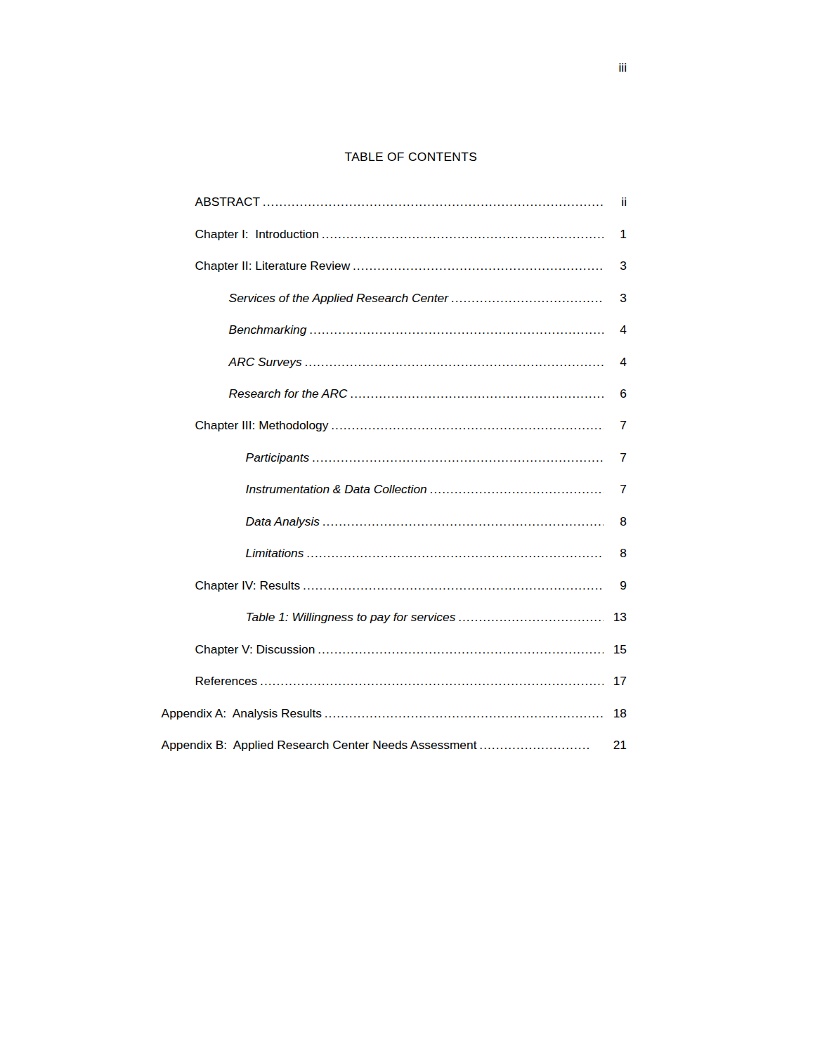iii
TABLE OF CONTENTS
ABSTRACT .................................................................................................. ii
Chapter I: Introduction ................................................................................. 1
Chapter II: Literature Review ......................................................................... 3
Services of the Applied Research Center .............................................. 3
Benchmarking ................................................................................. 4
ARC Surveys .................................................................................. 4
Research for the ARC ..................................................................... 6
Chapter III: Methodology ............................................................................. 7
Participants ................................................................................. 7
Instrumentation & Data Collection ............................................. 7
Data Analysis .............................................................................. 8
Limitations .................................................................................. 8
Chapter IV: Results ....................................................................................... 9
Table 1: Willingness to pay for services ..................................... 13
Chapter V: Discussion ................................................................................. 15
References ............................................................................................. 17
Appendix A: Analysis Results ..................................................................... 18
Appendix B: Applied Research Center Needs Assessment ........................... 21